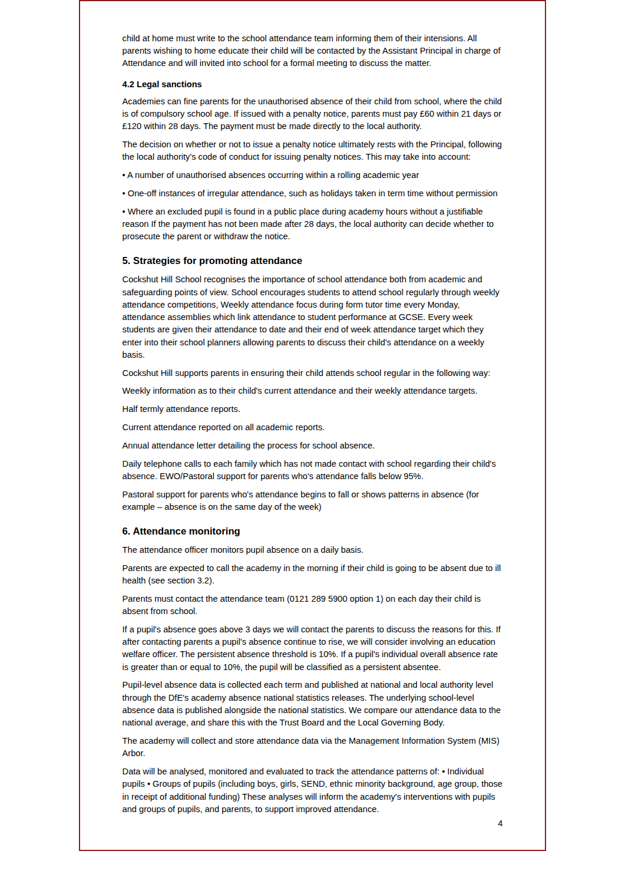child at home must write to the school attendance team informing them of their intensions. All parents wishing to home educate their child will be contacted by the Assistant Principal in charge of Attendance and will invited into school for a formal meeting to discuss the matter.
4.2 Legal sanctions
Academies can fine parents for the unauthorised absence of their child from school, where the child is of compulsory school age. If issued with a penalty notice, parents must pay £60 within 21 days or £120 within 28 days. The payment must be made directly to the local authority.
The decision on whether or not to issue a penalty notice ultimately rests with the Principal, following the local authority's code of conduct for issuing penalty notices. This may take into account:
• A number of unauthorised absences occurring within a rolling academic year
• One-off instances of irregular attendance, such as holidays taken in term time without permission
• Where an excluded pupil is found in a public place during academy hours without a justifiable reason If the payment has not been made after 28 days, the local authority can decide whether to prosecute the parent or withdraw the notice.
5. Strategies for promoting attendance
Cockshut Hill School recognises the importance of school attendance both from academic and safeguarding points of view. School encourages students to attend school regularly through weekly attendance competitions, Weekly attendance focus during form tutor time every Monday, attendance assemblies which link attendance to student performance at GCSE. Every week students are given their attendance to date and their end of week attendance target which they enter into their school planners allowing parents to discuss their child's attendance on a weekly basis.
Cockshut Hill supports parents in ensuring their child attends school regular in the following way:
Weekly information as to their child's current attendance and their weekly attendance targets.
Half termly attendance reports.
Current attendance reported on all academic reports.
Annual attendance letter detailing the process for school absence.
Daily telephone calls to each family which has not made contact with school regarding their child's absence. EWO/Pastoral support for parents who's attendance falls below 95%.
Pastoral support for parents who's attendance begins to fall or shows patterns in absence (for example – absence is on the same day of the week)
6. Attendance monitoring
The attendance officer monitors pupil absence on a daily basis.
Parents are expected to call the academy in the morning if their child is going to be absent due to ill health (see section 3.2).
Parents must contact the attendance team (0121 289 5900 option 1) on each day their child is absent from school.
If a pupil's absence goes above 3 days we will contact the parents to discuss the reasons for this. If after contacting parents a pupil's absence continue to rise, we will consider involving an education welfare officer. The persistent absence threshold is 10%. If a pupil's individual overall absence rate is greater than or equal to 10%, the pupil will be classified as a persistent absentee.
Pupil-level absence data is collected each term and published at national and local authority level through the DfE's academy absence national statistics releases. The underlying school-level absence data is published alongside the national statistics. We compare our attendance data to the national average, and share this with the Trust Board and the Local Governing Body.
The academy will collect and store attendance data via the Management Information System (MIS) Arbor.
Data will be analysed, monitored and evaluated to track the attendance patterns of: • Individual pupils • Groups of pupils (including boys, girls, SEND, ethnic minority background, age group, those in receipt of additional funding) These analyses will inform the academy's interventions with pupils and groups of pupils, and parents, to support improved attendance.
4